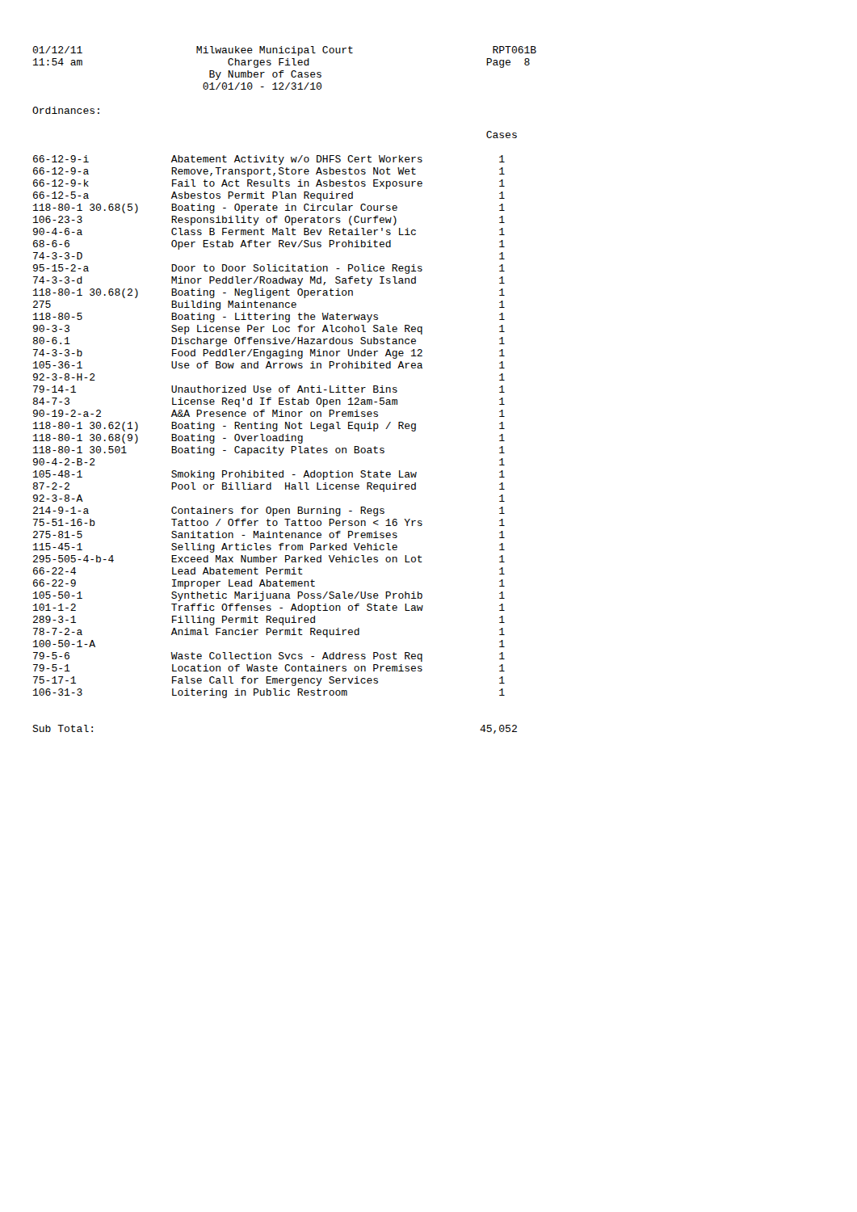01/12/11 Milwaukee Municipal Court RPT061B 11:54 am Charges Filed Page 8 By Number of Cases 01/01/10 - 12/31/10 Ordinances: Cases
| 66-12-9-i | Abatement Activity w/o DHFS Cert Workers | 1 |
| 66-12-9-a | Remove,Transport,Store Asbestos Not Wet | 1 |
| 66-12-9-k | Fail to Act Results in Asbestos Exposure | 1 |
| 66-12-5-a | Asbestos Permit Plan Required | 1 |
| 118-80-1 30.68(5) | Boating - Operate in Circular Course | 1 |
| 106-23-3 | Responsibility of Operators (Curfew) | 1 |
| 90-4-6-a | Class B Ferment Malt Bev Retailer's Lic | 1 |
| 68-6-6 | Oper Estab After Rev/Sus Prohibited | 1 |
| 74-3-3-D | | 1 |
| 95-15-2-a | Door to Door Solicitation - Police Regis | 1 |
| 74-3-3-d | Minor Peddler/Roadway Md, Safety Island | 1 |
| 118-80-1 30.68(2) | Boating - Negligent Operation | 1 |
| 275 | Building Maintenance | 1 |
| 118-80-5 | Boating - Littering the Waterways | 1 |
| 90-3-3 | Sep License Per Loc for Alcohol Sale Req | 1 |
| 80-6.1 | Discharge Offensive/Hazardous Substance | 1 |
| 74-3-3-b | Food Peddler/Engaging Minor Under Age 12 | 1 |
| 105-36-1 | Use of Bow and Arrows in Prohibited Area | 1 |
| 92-3-8-H-2 | | 1 |
| 79-14-1 | Unauthorized Use of Anti-Litter Bins | 1 |
| 84-7-3 | License Req'd If Estab Open 12am-5am | 1 |
| 90-19-2-a-2 | A&A Presence of Minor on Premises | 1 |
| 118-80-1 30.62(1) | Boating - Renting Not Legal Equip / Reg | 1 |
| 118-80-1 30.68(9) | Boating - Overloading | 1 |
| 118-80-1 30.501 | Boating - Capacity Plates on Boats | 1 |
| 90-4-2-B-2 | | 1 |
| 105-48-1 | Smoking Prohibited - Adoption State Law | 1 |
| 87-2-2 | Pool or Billiard Hall License Required | 1 |
| 92-3-8-A | | 1 |
| 214-9-1-a | Containers for Open Burning - Regs | 1 |
| 75-51-16-b | Tattoo / Offer to Tattoo Person < 16 Yrs | 1 |
| 275-81-5 | Sanitation - Maintenance of Premises | 1 |
| 115-45-1 | Selling Articles from Parked Vehicle | 1 |
| 295-505-4-b-4 | Exceed Max Number Parked Vehicles on Lot | 1 |
| 66-22-4 | Lead Abatement Permit | 1 |
| 66-22-9 | Improper Lead Abatement | 1 |
| 105-50-1 | Synthetic Marijuana Poss/Sale/Use Prohib | 1 |
| 101-1-2 | Traffic Offenses - Adoption of State Law | 1 |
| 289-3-1 | Filling Permit Required | 1 |
| 78-7-2-a | Animal Fancier Permit Required | 1 |
| 100-50-1-A | | 1 |
| 79-5-6 | Waste Collection Svcs - Address Post Req | 1 |
| 79-5-1 | Location of Waste Containers on Premises | 1 |
| 75-17-1 | False Call for Emergency Services | 1 |
| 106-31-3 | Loitering in Public Restroom | 1 |
Sub Total: 45,052